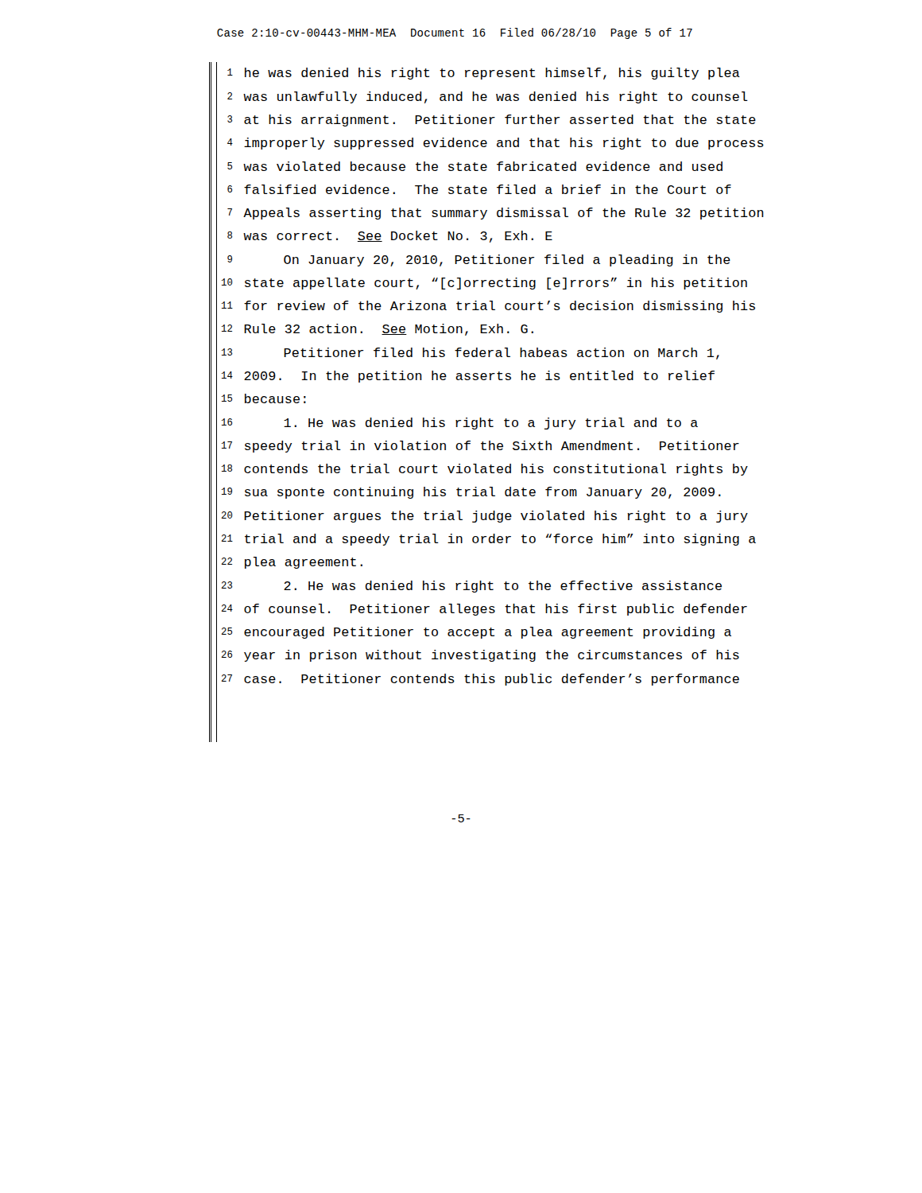Case 2:10-cv-00443-MHM-MEA Document 16 Filed 06/28/10 Page 5 of 17
he was denied his right to represent himself, his guilty plea
was unlawfully induced, and he was denied his right to counsel
at his arraignment. Petitioner further asserted that the state
improperly suppressed evidence and that his right to due process
was violated because the state fabricated evidence and used
falsified evidence. The state filed a brief in the Court of
Appeals asserting that summary dismissal of the Rule 32 petition
was correct. See Docket No. 3, Exh. E
On January 20, 2010, Petitioner filed a pleading in the
state appellate court, “[c]orrecting [e]rrors” in his petition
for review of the Arizona trial court’s decision dismissing his
Rule 32 action. See Motion, Exh. G.
Petitioner filed his federal habeas action on March 1,
2009. In the petition he asserts he is entitled to relief
because:
1. He was denied his right to a jury trial and to a
speedy trial in violation of the Sixth Amendment. Petitioner
contends the trial court violated his constitutional rights by
sua sponte continuing his trial date from January 20, 2009.
Petitioner argues the trial judge violated his right to a jury
trial and a speedy trial in order to “force him” into signing a
plea agreement.
2. He was denied his right to the effective assistance
of counsel. Petitioner alleges that his first public defender
encouraged Petitioner to accept a plea agreement providing a
year in prison without investigating the circumstances of his
case. Petitioner contends this public defender’s performance
-5-